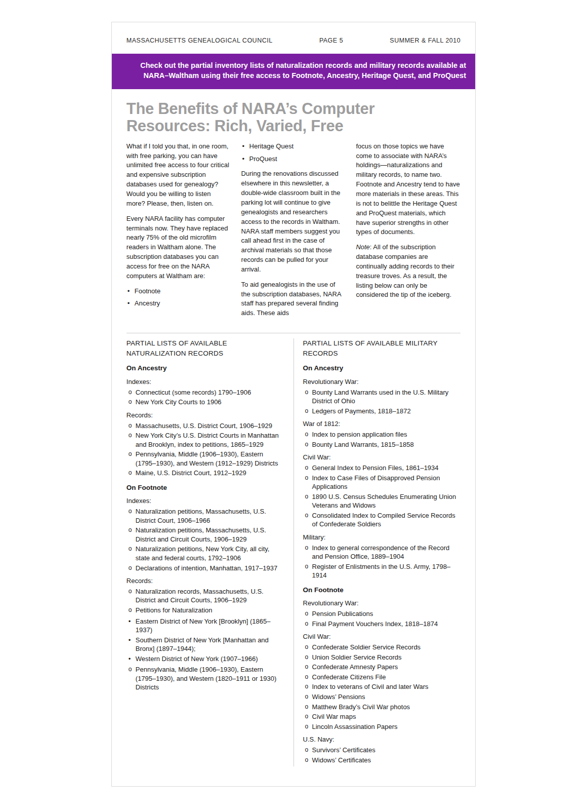Massachusetts Genealogical Council
Page 5
Summer & Fall 2010
Check out the partial inventory lists of naturalization records and military records available at
NARA–Waltham using their free access to Footnote, Ancestry, Heritage Quest, and ProQuest
The Benefits of NARA’s Computer Resources: Rich, Varied, Free
What if I told you that, in one room, with free parking, you can have unlimited free access to four critical and expensive subscription databases used for genealogy? Would you be willing to listen more? Please, then, listen on.
Every NARA facility has computer terminals now. They have replaced nearly 75% of the old microfilm readers in Waltham alone. The subscription databases you can access for free on the NARA computers at Waltham are:
Footnote
Ancestry
Heritage Quest
ProQuest
During the renovations discussed elsewhere in this newsletter, a double-wide classroom built in the parking lot will continue to give genealogists and researchers access to the records in Waltham. NARA staff members suggest you call ahead first in the case of archival materials so that those records can be pulled for your arrival.
To aid genealogists in the use of the subscription databases, NARA staff has prepared several finding aids. These aids
focus on those topics we have come to associate with NARA’s holdings—naturalizations and military records, to name two. Footnote and Ancestry tend to have more materials in these areas. This is not to belittle the Heritage Quest and ProQuest materials, which have superior strengths in other types of documents.
Note: All of the subscription database companies are continually adding records to their treasure troves. As a result, the listing below can only be considered the tip of the iceberg.
Partial Lists of Available Naturalization Records
On Ancestry
Indexes:
Connecticut (some records) 1790–1906
New York City Courts to 1906
Records:
Massachusetts, U.S. District Court, 1906–1929
New York City’s U.S. District Courts in Manhattan and Brooklyn, index to petitions, 1865–1929
Pennsylvania, Middle (1906–1930), Eastern (1795–1930), and Western (1912–1929) Districts
Maine, U.S. District Court, 1912–1929
On Footnote
Indexes:
Naturalization petitions, Massachusetts, U.S. District Court, 1906–1966
Naturalization petitions, Massachusetts, U.S. District and Circuit Courts, 1906–1929
Naturalization petitions, New York City, all city, state and federal courts, 1792–1906
Declarations of intention, Manhattan, 1917–1937
Records:
Naturalization records, Massachusetts, U.S. District and Circuit Courts, 1906–1929
Petitions for Naturalization
Eastern District of New York [Brooklyn] (1865–1937)
Southern District of New York [Manhattan and Bronx] (1897–1944);
Western District of New York (1907–1966)
Pennsylvania, Middle (1906–1930), Eastern (1795–1930), and Western (1820–1911 or 1930) Districts
Partial Lists of Available Military Records
On Ancestry
Revolutionary War:
Bounty Land Warrants used in the U.S. Military District of Ohio
Ledgers of Payments, 1818–1872
War of 1812:
Index to pension application files
Bounty Land Warrants, 1815–1858
Civil War:
General Index to Pension Files, 1861–1934
Index to Case Files of Disapproved Pension Applications
1890 U.S. Census Schedules Enumerating Union Veterans and Widows
Consolidated Index to Compiled Service Records of Confederate Soldiers
Military:
Index to general correspondence of the Record and Pension Office, 1889–1904
Register of Enlistments in the U.S. Army, 1798–1914
On Footnote
Revolutionary War:
Pension Publications
Final Payment Vouchers Index, 1818–1874
Civil War:
Confederate Soldier Service Records
Union Soldier Service Records
Confederate Amnesty Papers
Confederate Citizens File
Index to veterans of Civil and later Wars
Widows’ Pensions
Matthew Brady’s Civil War photos
Civil War maps
Lincoln Assassination Papers
U.S. Navy:
Survivors’ Certificates
Widows’ Certificates